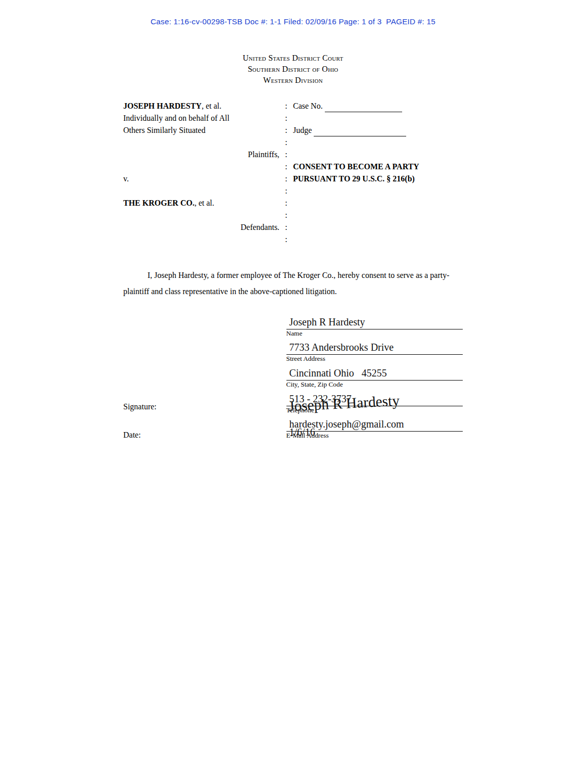Case: 1:16-cv-00298-TSB Doc #: 1-1 Filed: 02/09/16 Page: 1 of 3 PAGEID #: 15
United States District Court
Southern District of Ohio
Western Division
| JOSEPH HARDESTY , et al. | : | Case No. |
| Individually and on behalf of All | : | |
| Others Similarly Situated | : | Judge |
| | : | |
| Plaintiffs, | : | |
| | : | CONSENT TO BECOME A PARTY |
| v. | : | PURSUANT TO 29 U.S.C. § 216(b) |
| | : | |
| THE KROGER CO. , et al. | : | |
| | : | |
| Defendants. | : | |
| | : | |
I, Joseph Hardesty, a former employee of The Kroger Co., hereby consent to serve as a party-plaintiff and class representative in the above-captioned litigation.
| / Signature: / Joseph R Hardesty / / Date: / 1/6/16 / | / Joseph R Hardesty / / Name / / 7733 Andersbrooks Drive / / Street Address / / Cincinnati Ohio 45255 / / City, State, Zip Code / / 513 - 232-3737 / / Telephone / / hardesty.joseph@gmail.com / / E-Mail Address / |